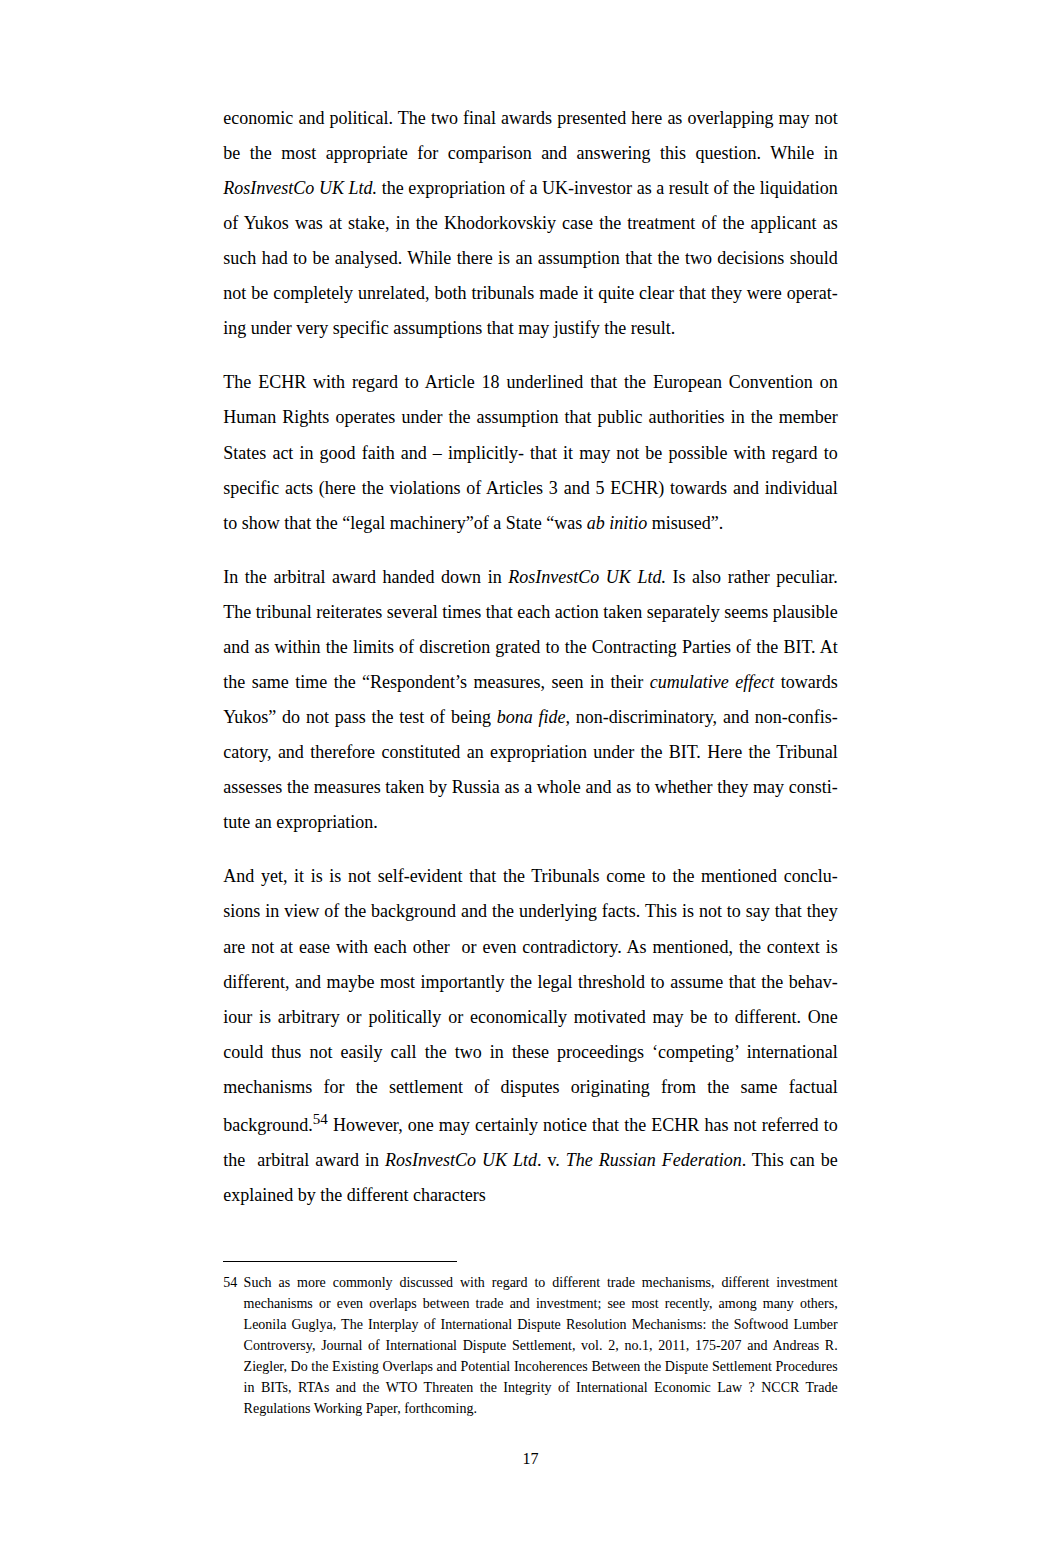economic and political. The two final awards presented here as overlapping may not be the most appropriate for comparison and answering this question. While in RosInvestCo UK Ltd. the expropriation of a UK-investor as a result of the liquidation of Yukos was at stake, in the Khodorkovskiy case the treatment of the applicant as such had to be analysed. While there is an assumption that the two decisions should not be completely unrelated, both tribunals made it quite clear that they were operating under very specific assumptions that may justify the result.
The ECHR with regard to Article 18 underlined that the European Convention on Human Rights operates under the assumption that public authorities in the member States act in good faith and – implicitly- that it may not be possible with regard to specific acts (here the violations of Articles 3 and 5 ECHR) towards and individual to show that the “legal machinery”of a State “was ab initio misused”.
In the arbitral award handed down in RosInvestCo UK Ltd. Is also rather peculiar. The tribunal reiterates several times that each action taken separately seems plausible and as within the limits of discretion grated to the Contracting Parties of the BIT. At the same time the “Respondent’s measures, seen in their cumulative effect towards Yukos” do not pass the test of being bona fide, non-discriminatory, and non-confiscatory, and therefore constituted an expropriation under the BIT. Here the Tribunal assesses the measures taken by Russia as a whole and as to whether they may constitute an expropriation.
And yet, it is is not self-evident that the Tribunals come to the mentioned conclusions in view of the background and the underlying facts. This is not to say that they are not at ease with each other or even contradictory. As mentioned, the context is different, and maybe most importantly the legal threshold to assume that the behaviour is arbitrary or politically or economically motivated may be to different. One could thus not easily call the two in these proceedings ‘competing’ international mechanisms for the settlement of disputes originating from the same factual background.54 However, one may certainly notice that the ECHR has not referred to the arbitral award in RosInvestCo UK Ltd. v. The Russian Federation. This can be explained by the different characters
54 Such as more commonly discussed with regard to different trade mechanisms, different investment mechanisms or even overlaps between trade and investment; see most recently, among many others, Leonila Guglya, The Interplay of International Dispute Resolution Mechanisms: the Softwood Lumber Controversy, Journal of International Dispute Settlement, vol. 2, no.1, 2011, 175-207 and Andreas R. Ziegler, Do the Existing Overlaps and Potential Incoherences Between the Dispute Settlement Procedures in BITs, RTAs and the WTO Threaten the Integrity of International Economic Law ? NCCR Trade Regulations Working Paper, forthcoming.
17